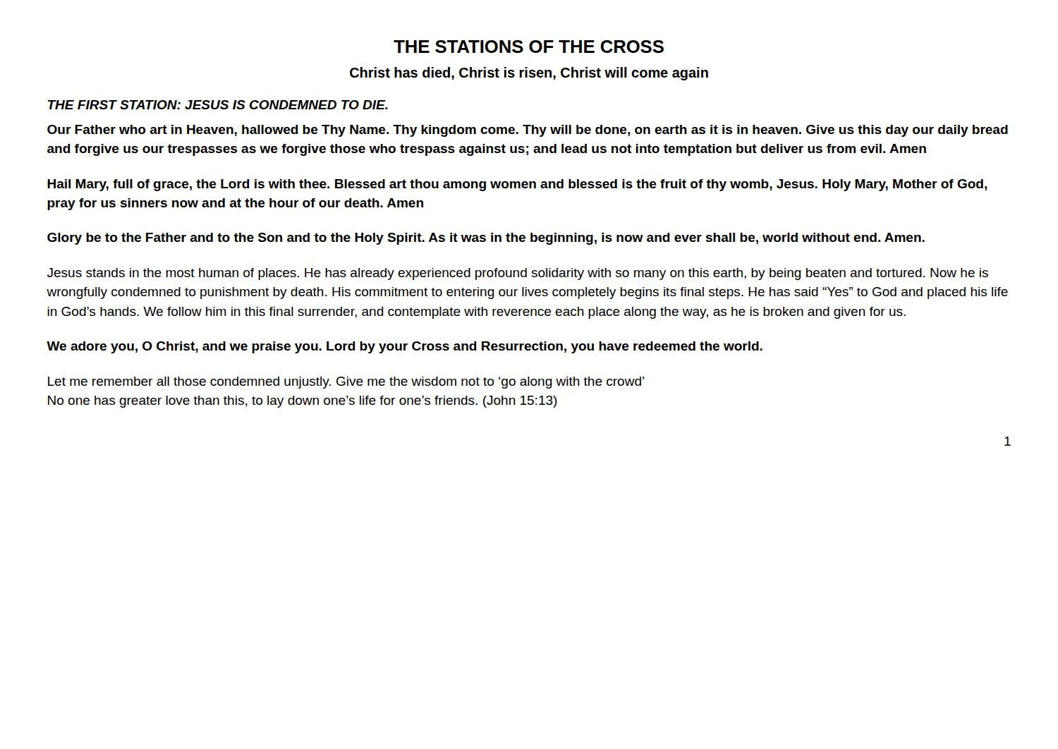THE STATIONS OF THE CROSS
Christ has died, Christ is risen, Christ will come again
THE FIRST STATION: JESUS IS CONDEMNED TO DIE.
Our Father who art in Heaven, hallowed be Thy Name. Thy kingdom come. Thy will be done, on earth as it is in heaven. Give us this day our daily bread and forgive us our trespasses as we forgive those who trespass against us; and lead us not into temptation but deliver us from evil. Amen
Hail Mary, full of grace, the Lord is with thee. Blessed art thou among women and blessed is the fruit of thy womb, Jesus. Holy Mary, Mother of God, pray for us sinners now and at the hour of our death. Amen
Glory be to the Father and to the Son and to the Holy Spirit. As it was in the beginning, is now and ever shall be, world without end. Amen.
Jesus stands in the most human of places. He has already experienced profound solidarity with so many on this earth, by being beaten and tortured. Now he is wrongfully condemned to punishment by death. His commitment to entering our lives completely begins its final steps. He has said “Yes” to God and placed his life in God’s hands. We follow him in this final surrender, and contemplate with reverence each place along the way, as he is broken and given for us.
We adore you, O Christ, and we praise you. Lord by your Cross and Resurrection, you have redeemed the world.
Let me remember all those condemned unjustly. Give me the wisdom not to ‘go along with the crowd’
No one has greater love than this, to lay down one’s life for one’s friends. (John 15:13)
1